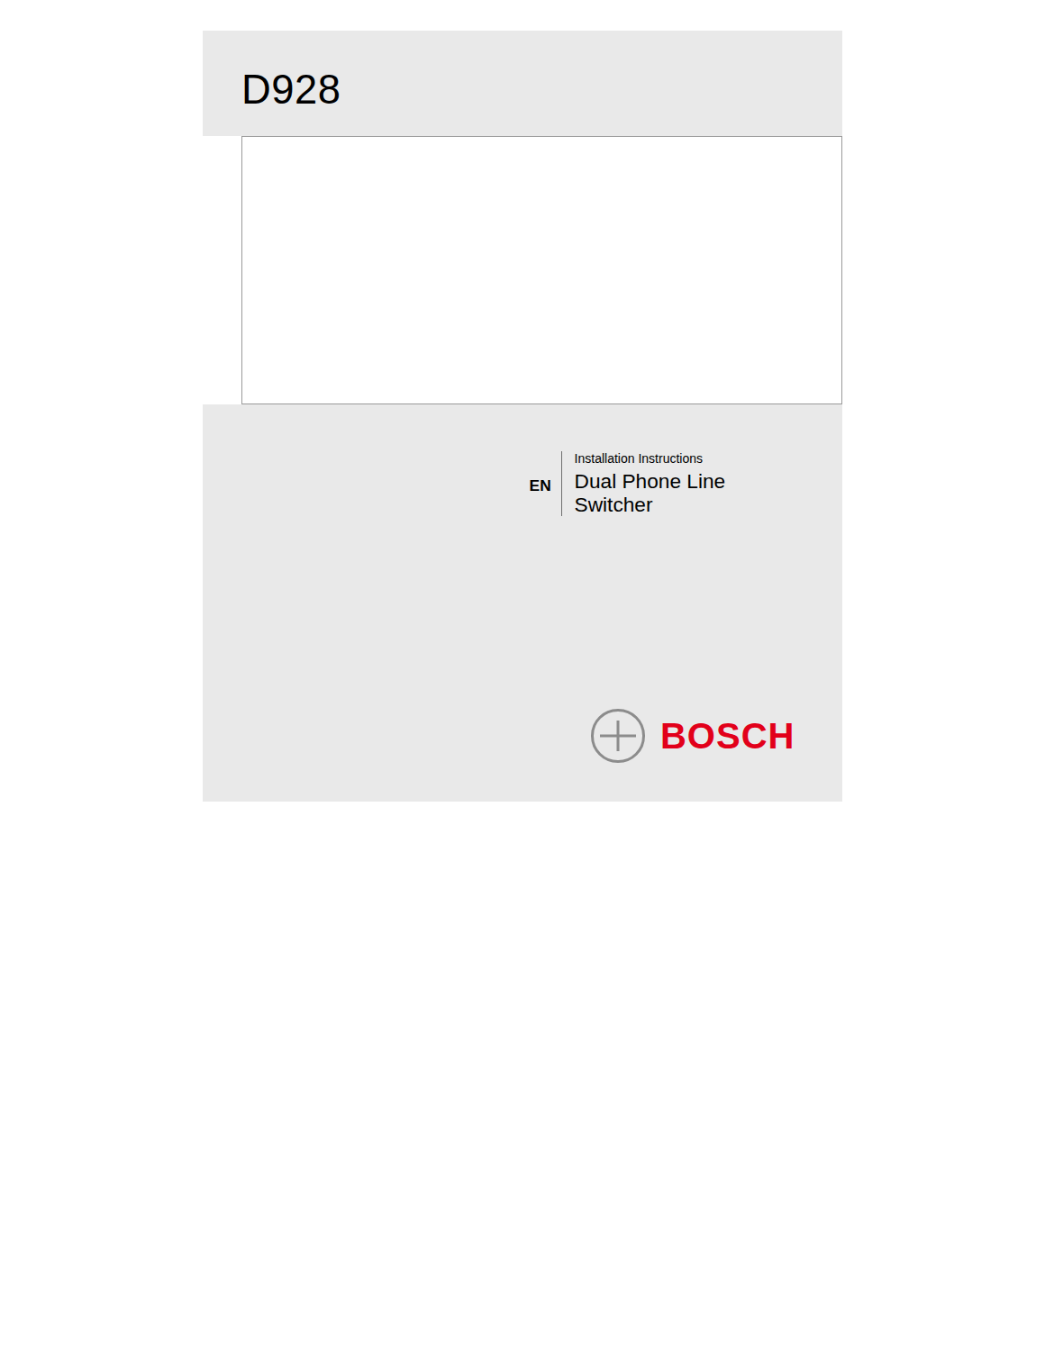D928
EN
Installation Instructions
Dual Phone Line
Switcher
BOSCH